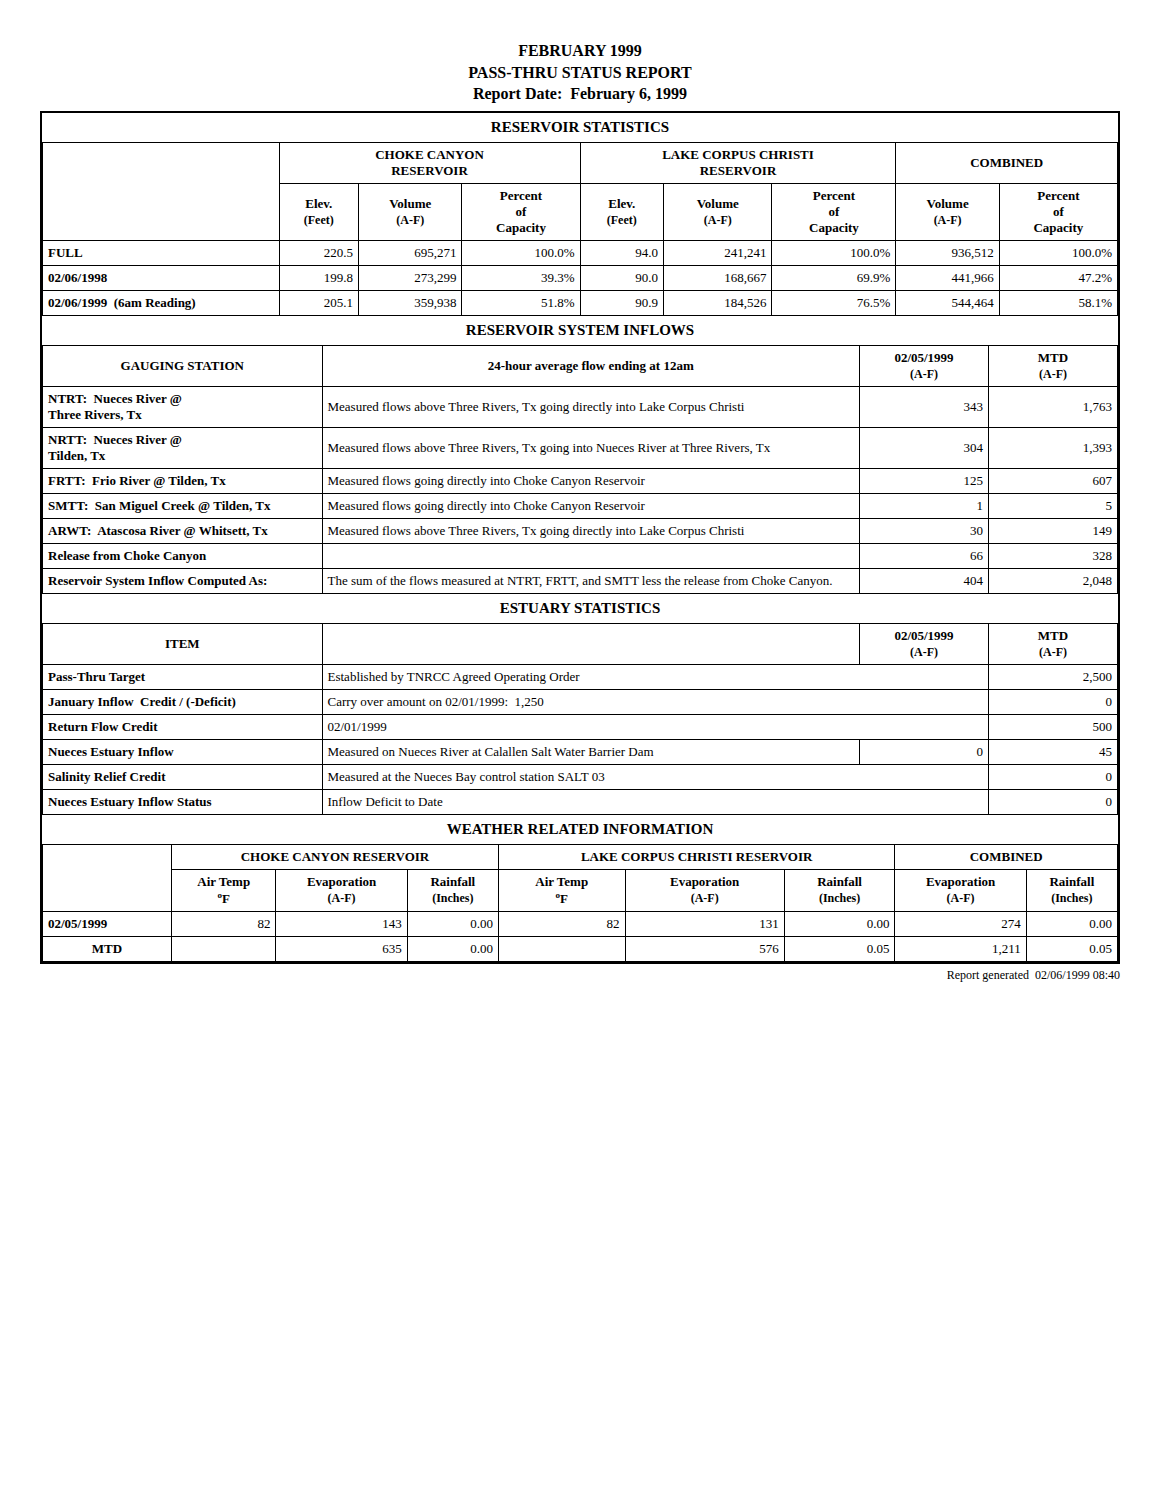FEBRUARY 1999
PASS-THRU STATUS REPORT
Report Date: February 6, 1999
| RESERVOIR STATISTICS / / CHOKE CANYON RESERVOIR / LAKE CORPUS CHRISTI RESERVOIR / COMBINED / / --- / --- / --- / --- / / Elev. (Feet) / Volume (A-F) / Percent of Capacity / Elev. (Feet) / Volume (A-F) / Percent of Capacity / Volume (A-F) / Percent of Capacity / / FULL / 220.5 / 695,271 / 100.0% / 94.0 / 241,241 / 100.0% / 936,512 / 100.0% / / 02/06/1998 / 199.8 / 273,299 / 39.3% / 90.0 / 168,667 / 69.9% / 441,966 / 47.2% / / 02/06/1999 (6am Reading) / 205.1 / 359,938 / 51.8% / 90.9 / 184,526 / 76.5% / 544,464 / 58.1% / |
| RESERVOIR SYSTEM INFLOWS / GAUGING STATION / 24-hour average flow ending at 12am / 02/05/1999 (A-F) / MTD (A-F) / / --- / --- / --- / --- / / NTRT: Nueces River @ Three Rivers, Tx / Measured flows above Three Rivers, Tx going directly into Lake Corpus Christi / 343 / 1,763 / / NRTT: Nueces River @ Tilden, Tx / Measured flows above Three Rivers, Tx going into Nueces River at Three Rivers, Tx / 304 / 1,393 / / FRTT: Frio River @ Tilden, Tx / Measured flows going directly into Choke Canyon Reservoir / 125 / 607 / / SMTT: San Miguel Creek @ Tilden, Tx / Measured flows going directly into Choke Canyon Reservoir / 1 / 5 / / ARWT: Atascosa River @ Whitsett, Tx / Measured flows above Three Rivers, Tx going directly into Lake Corpus Christi / 30 / 149 / / Release from Choke Canyon / / 66 / 328 / / Reservoir System Inflow Computed As: / The sum of the flows measured at NTRT, FRTT, and SMTT less the release from Choke Canyon. / 404 / 2,048 / |
| ESTUARY STATISTICS / ITEM / / 02/05/1999 (A-F) / MTD (A-F) / / --- / --- / --- / --- / / Pass-Thru Target / Established by TNRCC Agreed Operating Order / 2,500 / / January Inflow Credit / (-Deficit) / Carry over amount on 02/01/1999: 1,250 / 0 / / Return Flow Credit / 02/01/1999 / 500 / / Nueces Estuary Inflow / Measured on Nueces River at Calallen Salt Water Barrier Dam / 0 / 45 / / Salinity Relief Credit / Measured at the Nueces Bay control station SALT 03 / 0 / / Nueces Estuary Inflow Status / Inflow Deficit to Date / 0 / |
| WEATHER RELATED INFORMATION / / CHOKE CANYON RESERVOIR / LAKE CORPUS CHRISTI RESERVOIR / COMBINED / / --- / --- / --- / --- / / Air Temp o F / Evaporation (A-F) / Rainfall (Inches) / Air Temp o F / Evaporation (A-F) / Rainfall (Inches) / Evaporation (A-F) / Rainfall (Inches) / / 02/05/1999 / 82 / 143 / 0.00 / 82 / 131 / 0.00 / 274 / 0.00 / / MTD / / 635 / 0.00 / / 576 / 0.05 / 1,211 / 0.05 / |
Report generated 02/06/1999 08:40